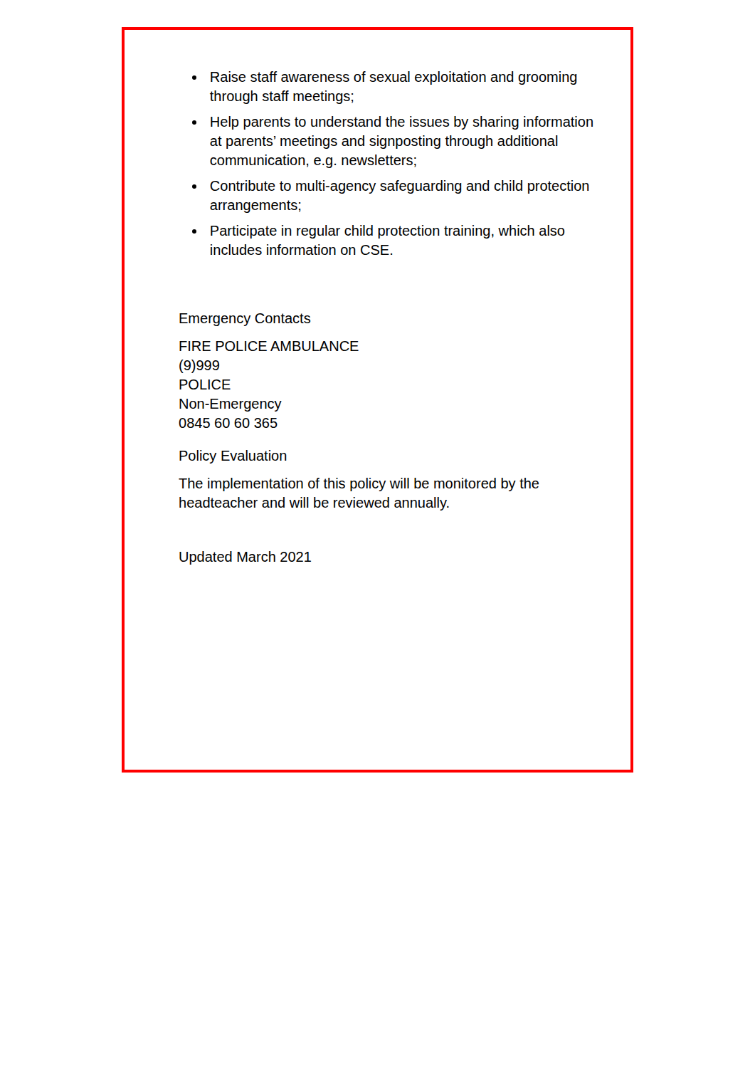Raise staff awareness of sexual exploitation and grooming through staff meetings;
Help parents to understand the issues by sharing information at parents’ meetings and signposting through additional communication, e.g. newsletters;
Contribute to multi-agency safeguarding and child protection arrangements;
Participate in regular child protection training, which also includes information on CSE.
Emergency Contacts
FIRE POLICE AMBULANCE
(9)999
POLICE
Non-Emergency
0845 60 60 365
Policy Evaluation
The implementation of this policy will be monitored by the headteacher and will be reviewed annually.
Updated March 2021